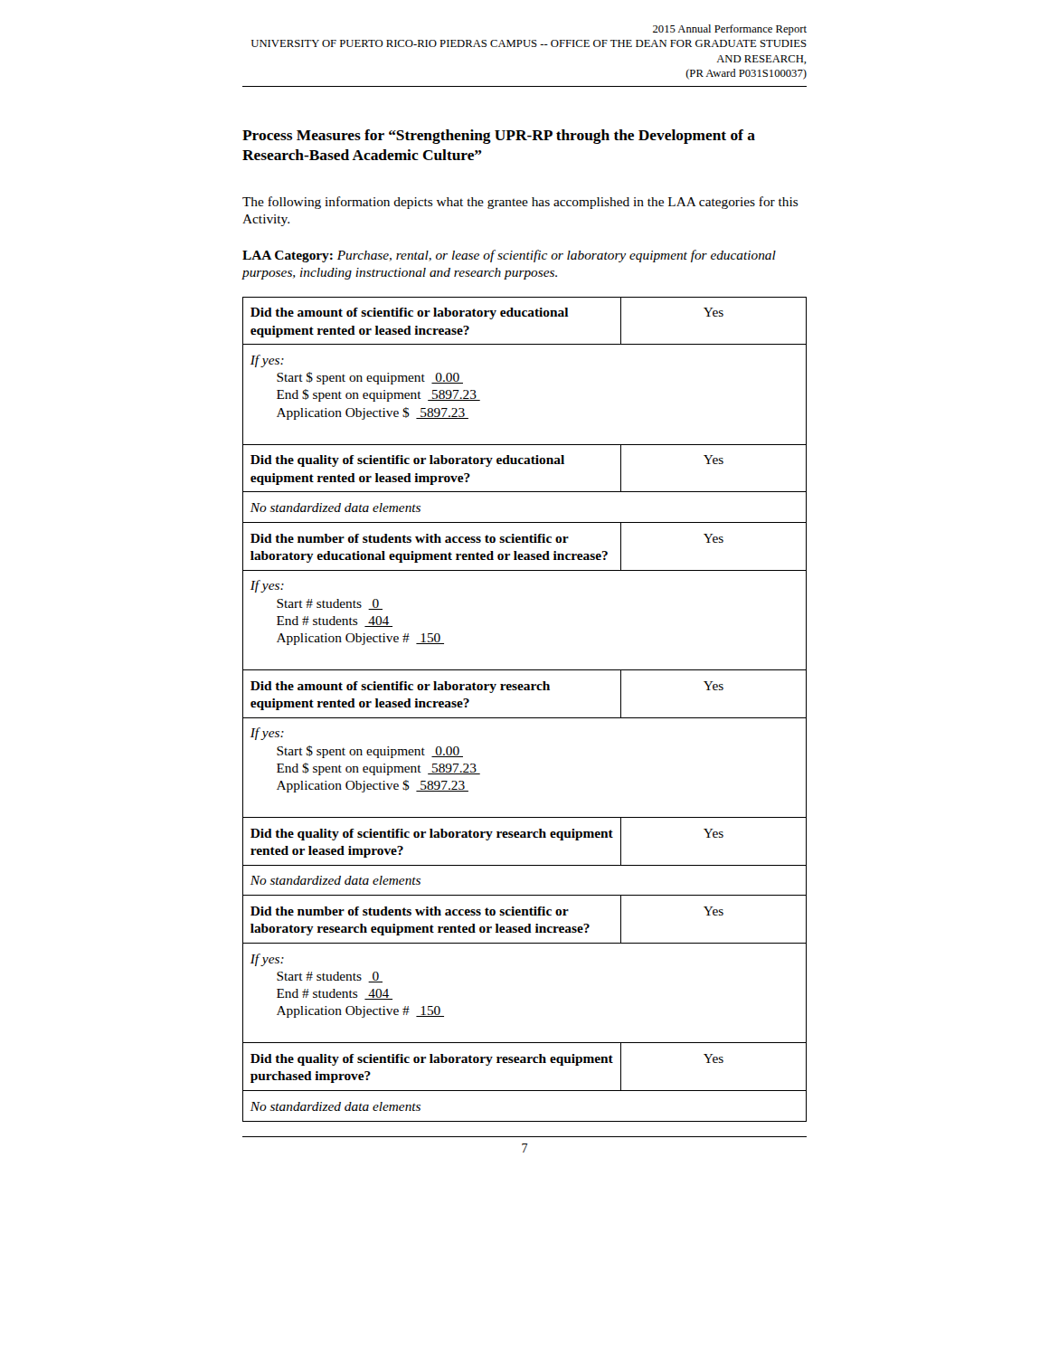2015 Annual Performance Report
UNIVERSITY OF PUERTO RICO-RIO PIEDRAS CAMPUS -- OFFICE OF THE DEAN FOR GRADUATE STUDIES AND RESEARCH,
(PR Award P031S100037)
Process Measures for “Strengthening UPR-RP through the Development of a Research-Based Academic Culture”
The following information depicts what the grantee has accomplished in the LAA categories for this Activity.
LAA Category: Purchase, rental, or lease of scientific or laboratory equipment for educational purposes, including instructional and research purposes.
| Did the amount of scientific or laboratory educational equipment rented or leased increase? | Yes |
| If yes: Start $ spent on equipment 0.00 End $ spent on equipment 5897.23 Application Objective $ 5897.23 |
| Did the quality of scientific or laboratory educational equipment rented or leased improve? | Yes |
| No standardized data elements |
| Did the number of students with access to scientific or laboratory educational equipment rented or leased increase? | Yes |
| If yes: Start # students 0 End # students 404 Application Objective # 150 |
| Did the amount of scientific or laboratory research equipment rented or leased increase? | Yes |
| If yes: Start $ spent on equipment 0.00 End $ spent on equipment 5897.23 Application Objective $ 5897.23 |
| Did the quality of scientific or laboratory research equipment rented or leased improve? | Yes |
| No standardized data elements |
| Did the number of students with access to scientific or laboratory research equipment rented or leased increase? | Yes |
| If yes: Start # students 0 End # students 404 Application Objective # 150 |
| Did the quality of scientific or laboratory research equipment purchased improve? | Yes |
| No standardized data elements |
7